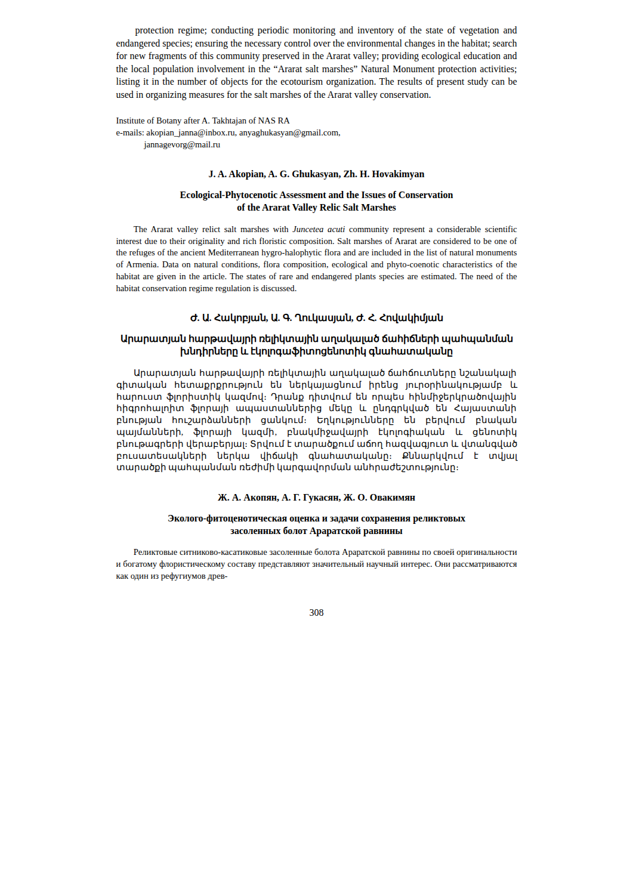protection regime; conducting periodic monitoring and inventory of the state of vegetation and endangered species; ensuring the necessary control over the environmental changes in the habitat; search for new fragments of this community preserved in the Ararat valley; providing ecological education and the local population involvement in the “Ararat salt marshes” Natural Monument protection activities; listing it in the number of objects for the ecotourism organization. The results of present study can be used in organizing measures for the salt marshes of the Ararat valley conservation.
Institute of Botany after A. Takhtajan of NAS RA
e-mails: akopian_janna@inbox.ru, anyaghukasyan@gmail.com, jannagevorg@mail.ru
J. A. Akopian, A. G. Ghukasyan, Zh. H. Hovakimyan
Ecological-Phytocenotic Assessment and the Issues of Conservation
of the Ararat Valley Relic Salt Marshes
The Ararat valley relict salt marshes with Juncetea acuti community represent a considerable scientific interest due to their originality and rich floristic composition. Salt marshes of Ararat are considered to be one of the refuges of the ancient Mediterranean hygro-halophytic flora and are included in the list of natural monuments of Armenia. Data on natural conditions, flora composition, ecological and phyto-coenotic characteristics of the habitat are given in the article. The states of rare and endangered plants species are estimated. The need of the habitat conservation regime regulation is discussed.
Ժ. Ա. Հակոբյան, Ա. Գ. Ղուկասյան, Ժ. Հ. Հովակիմյան
Արարատյան հարթավայրի ռելիկտային աղակալած ճահիճների պահպանման
խնդիրները և էկոլոգաֆիտոցենոտիկ գնահատականը
Արարատյան հարթավայրի ռելիկտային աղակալած ճահճուտները նշանակալի գիտական հետաքրքրություն են ներկայացնում իրենց յուրօրինակությամբ և հարուստ ֆլորիստիկ կազմով։ Դրանք դիտվում են որպես հինմիջերկրածովային հիգրոհալո֖իտ ֆլորայի ապաստաններից մեկը և ընդգրկված են Հայաստանի բնության հուշարձանների ցանկում։ Եղկությունները են բերվում բնական պայմանների, ֆլորայի կազմի, բնակմիջավայրի էկոլոգիական և ցենոտիկ բնութագրերի վերաբերյալ։ Տրվում է տարածքում աճող հազվագյուտ և վտանգված բուսատեսակների ներկա վիճակի գնահատականը։ Քննարկվում է տվյալ տարածքի պահպանման ռեժիմի կարգավորման անհրաժեշտությունը։
Ж. А. Акопян, А. Г. Гукасян, Ж. О. Овакимян
Эколого-фитоценотическая оценка и задачи сохранения реликтовых
засоленных болот Араратской равнины
Реликтовые ситниково-касатиковые засоленные болота Араратской равнины по своей оригинальности и богатому флористическому составу представляют значительный научный интерес. Они рассматриваются как один из рефугиумов древ-
308